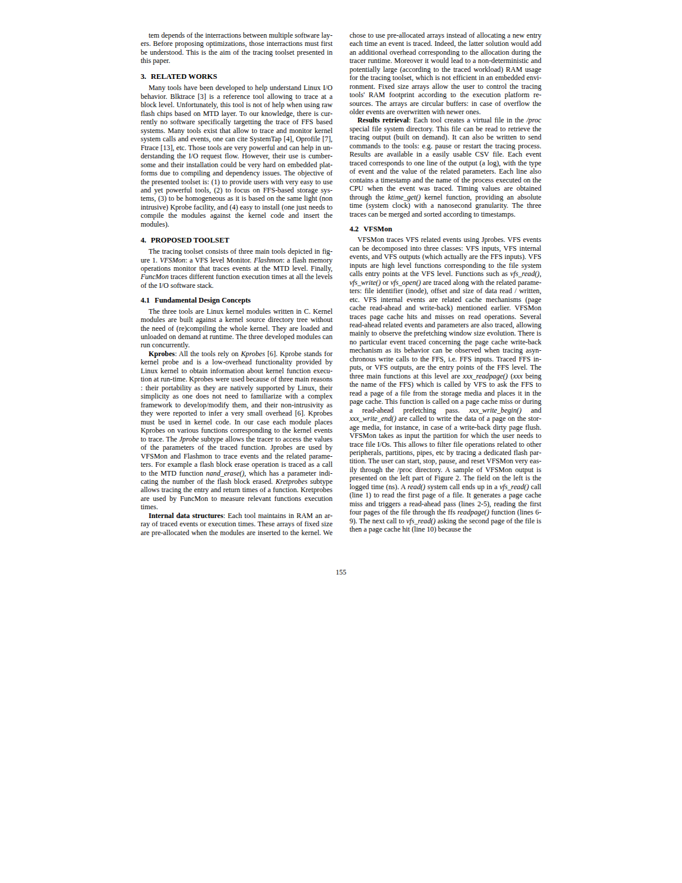tem depends of the interractions between multiple software layers. Before proposing optimizations, those interractions must first be understood. This is the aim of the tracing toolset presented in this paper.
3. RELATED WORKS
Many tools have been developed to help understand Linux I/O behavior. Blktrace [3] is a reference tool allowing to trace at a block level. Unfortunately, this tool is not of help when using raw flash chips based on MTD layer. To our knowledge, there is currently no software specifically targetting the trace of FFS based systems. Many tools exist that allow to trace and monitor kernel system calls and events, one can cite SystemTap [4], Oprofile [7], Ftrace [13], etc. Those tools are very powerful and can help in understanding the I/O request flow. However, their use is cumbersome and their installation could be very hard on embedded platforms due to compiling and dependency issues. The objective of the presented toolset is: (1) to provide users with very easy to use and yet powerful tools, (2) to focus on FFS-based storage systems, (3) to be homogeneous as it is based on the same light (non intrusive) Kprobe facility, and (4) easy to install (one just needs to compile the modules against the kernel code and insert the modules).
4. PROPOSED TOOLSET
The tracing toolset consists of three main tools depicted in figure 1. VFSMon: a VFS level Monitor. Flashmon: a flash memory operations monitor that traces events at the MTD level. Finally, FuncMon traces different function execution times at all the levels of the I/O software stack.
4.1 Fundamental Design Concepts
The three tools are Linux kernel modules written in C. Kernel modules are built against a kernel source directory tree without the need of (re)compiling the whole kernel. They are loaded and unloaded on demand at runtime. The three developed modules can run concurrently.
Kprobes: All the tools rely on Kprobes [6]. Kprobe stands for kernel probe and is a low-overhead functionality provided by Linux kernel to obtain information about kernel function execution at run-time. Kprobes were used because of three main reasons : their portability as they are natively supported by Linux, their simplicity as one does not need to familiarize with a complex framework to develop/modify them, and their non-intrusivity as they were reported to infer a very small overhead [6]. Kprobes must be used in kernel code. In our case each module places Kprobes on various functions corresponding to the kernel events to trace. The Jprobe subtype allows the tracer to access the values of the parameters of the traced function. Jprobes are used by VFSMon and Flashmon to trace events and the related parameters. For example a flash block erase operation is traced as a call to the MTD function nand_erase(), which has a parameter indicating the number of the flash block erased. Kretprobes subtype allows tracing the entry and return times of a function. Kretprobes are used by FuncMon to measure relevant functions execution times.
Internal data structures: Each tool maintains in RAM an array of traced events or execution times. These arrays of fixed size are pre-allocated when the modules are inserted to the kernel. We chose to use pre-allocated arrays instead of allocating a new entry each time an event is traced. Indeed, the latter solution would add an additional overhead corresponding to the allocation during the tracer runtime. Moreover it would lead to a non-deterministic and potentially large (according to the traced workload) RAM usage for the tracing toolset, which is not efficient in an embedded environment. Fixed size arrays allow the user to control the tracing tools' RAM footprint according to the execution platform resources. The arrays are circular buffers: in case of overflow the older events are overwritten with newer ones.
Results retrieval: Each tool creates a virtual file in the /proc special file system directory. This file can be read to retrieve the tracing output (built on demand). It can also be written to send commands to the tools: e.g. pause or restart the tracing process. Results are available in a easily usable CSV file. Each event traced corresponds to one line of the output (a log), with the type of event and the value of the related parameters. Each line also contains a timestamp and the name of the process executed on the CPU when the event was traced. Timing values are obtained through the ktime_get() kernel function, providing an absolute time (system clock) with a nanosecond granularity. The three traces can be merged and sorted according to timestamps.
4.2 VFSMon
VFSMon traces VFS related events using Jprobes. VFS events can be decomposed into three classes: VFS inputs, VFS internal events, and VFS outputs (which actually are the FFS inputs). VFS inputs are high level functions corresponding to the file system calls entry points at the VFS level. Functions such as vfs_read(), vfs_write() or vfs_open() are traced along with the related parameters: file identifier (inode), offset and size of data read / written, etc. VFS internal events are related cache mechanisms (page cache read-ahead and write-back) mentioned earlier. VFSMon traces page cache hits and misses on read operations. Several read-ahead related events and parameters are also traced, allowing mainly to observe the prefetching window size evolution. There is no particular event traced concerning the page cache write-back mechanism as its behavior can be observed when tracing asynchronous write calls to the FFS, i.e. FFS inputs. Traced FFS inputs, or VFS outputs, are the entry points of the FFS level. The three main functions at this level are xxx_readpage() (xxx being the name of the FFS) which is called by VFS to ask the FFS to read a page of a file from the storage media and places it in the page cache. This function is called on a page cache miss or during a read-ahead prefetching pass. xxx_write_begin() and xxx_write_end() are called to write the data of a page on the storage media, for instance, in case of a write-back dirty page flush. VFSMon takes as input the partition for which the user needs to trace file I/Os. This allows to filter file operations related to other peripherals, partitions, pipes, etc by tracing a dedicated flash partition. The user can start, stop, pause, and reset VFSMon very easily through the /proc directory. A sample of VFSMon output is presented on the left part of Figure 2. The field on the left is the logged time (ns). A read() system call ends up in a vfs_read() call (line 1) to read the first page of a file. It generates a page cache miss and triggers a read-ahead pass (lines 2-5), reading the first four pages of the file through the ffs readpage() function (lines 6-9). The next call to vfs_read() asking the second page of the file is then a page cache hit (line 10) because the
155